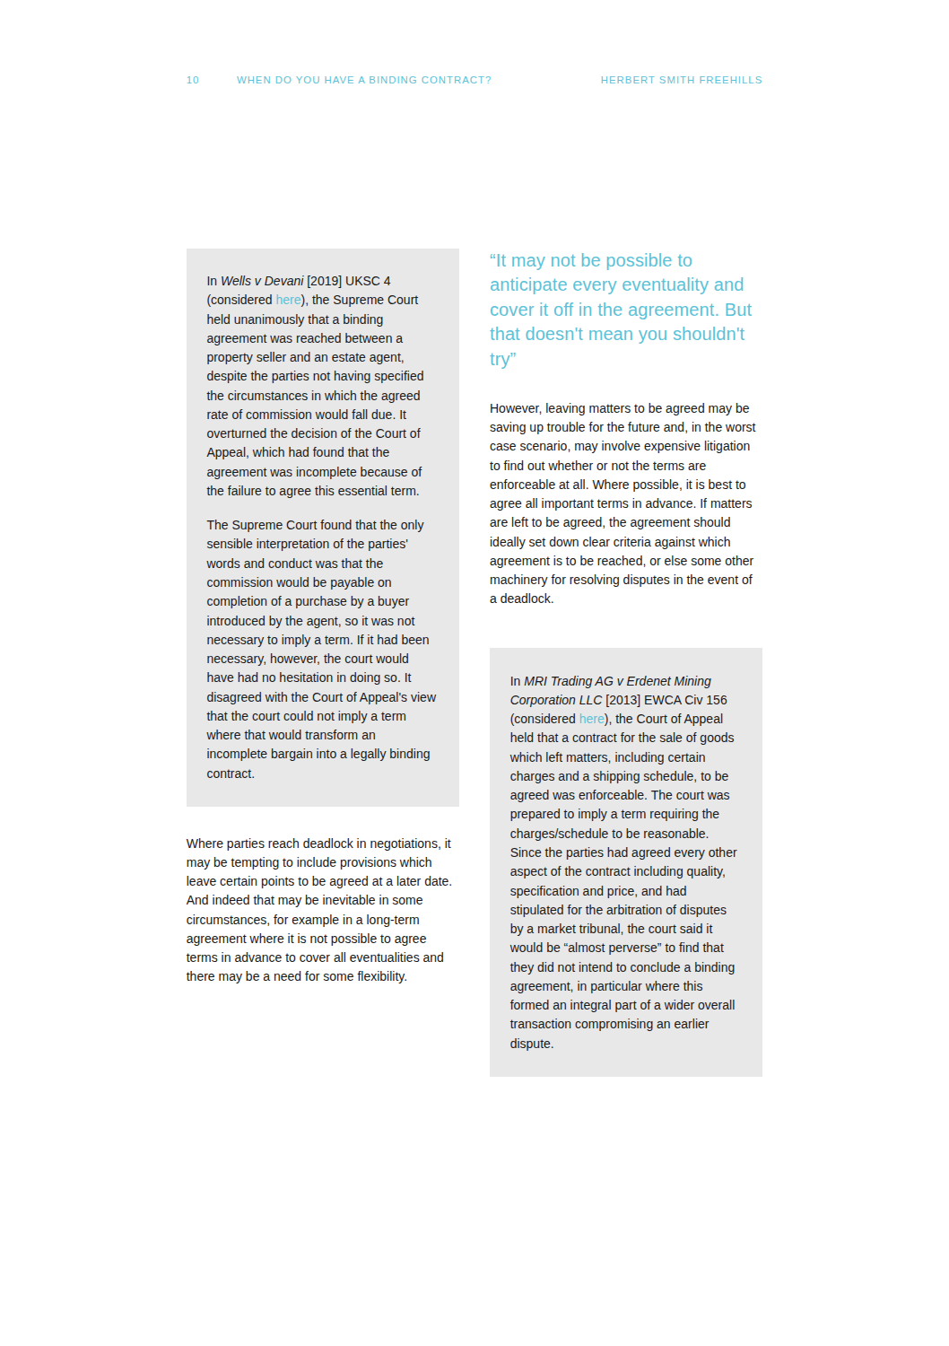10 When do you have a binding contract? Herbert Smith Freehills
In Wells v Devani [2019] UKSC 4 (considered here), the Supreme Court held unanimously that a binding agreement was reached between a property seller and an estate agent, despite the parties not having specified the circumstances in which the agreed rate of commission would fall due. It overturned the decision of the Court of Appeal, which had found that the agreement was incomplete because of the failure to agree this essential term.
The Supreme Court found that the only sensible interpretation of the parties' words and conduct was that the commission would be payable on completion of a purchase by a buyer introduced by the agent, so it was not necessary to imply a term. If it had been necessary, however, the court would have had no hesitation in doing so. It disagreed with the Court of Appeal's view that the court could not imply a term where that would transform an incomplete bargain into a legally binding contract.
Where parties reach deadlock in negotiations, it may be tempting to include provisions which leave certain points to be agreed at a later date. And indeed that may be inevitable in some circumstances, for example in a long-term agreement where it is not possible to agree terms in advance to cover all eventualities and there may be a need for some flexibility.
“It may not be possible to anticipate every eventuality and cover it off in the agreement. But that doesn't mean you shouldn't try”
However, leaving matters to be agreed may be saving up trouble for the future and, in the worst case scenario, may involve expensive litigation to find out whether or not the terms are enforceable at all. Where possible, it is best to agree all important terms in advance. If matters are left to be agreed, the agreement should ideally set down clear criteria against which agreement is to be reached, or else some other machinery for resolving disputes in the event of a deadlock.
In MRI Trading AG v Erdenet Mining Corporation LLC [2013] EWCA Civ 156 (considered here), the Court of Appeal held that a contract for the sale of goods which left matters, including certain charges and a shipping schedule, to be agreed was enforceable. The court was prepared to imply a term requiring the charges/schedule to be reasonable. Since the parties had agreed every other aspect of the contract including quality, specification and price, and had stipulated for the arbitration of disputes by a market tribunal, the court said it would be “almost perverse” to find that they did not intend to conclude a binding agreement, in particular where this formed an integral part of a wider overall transaction compromising an earlier dispute.